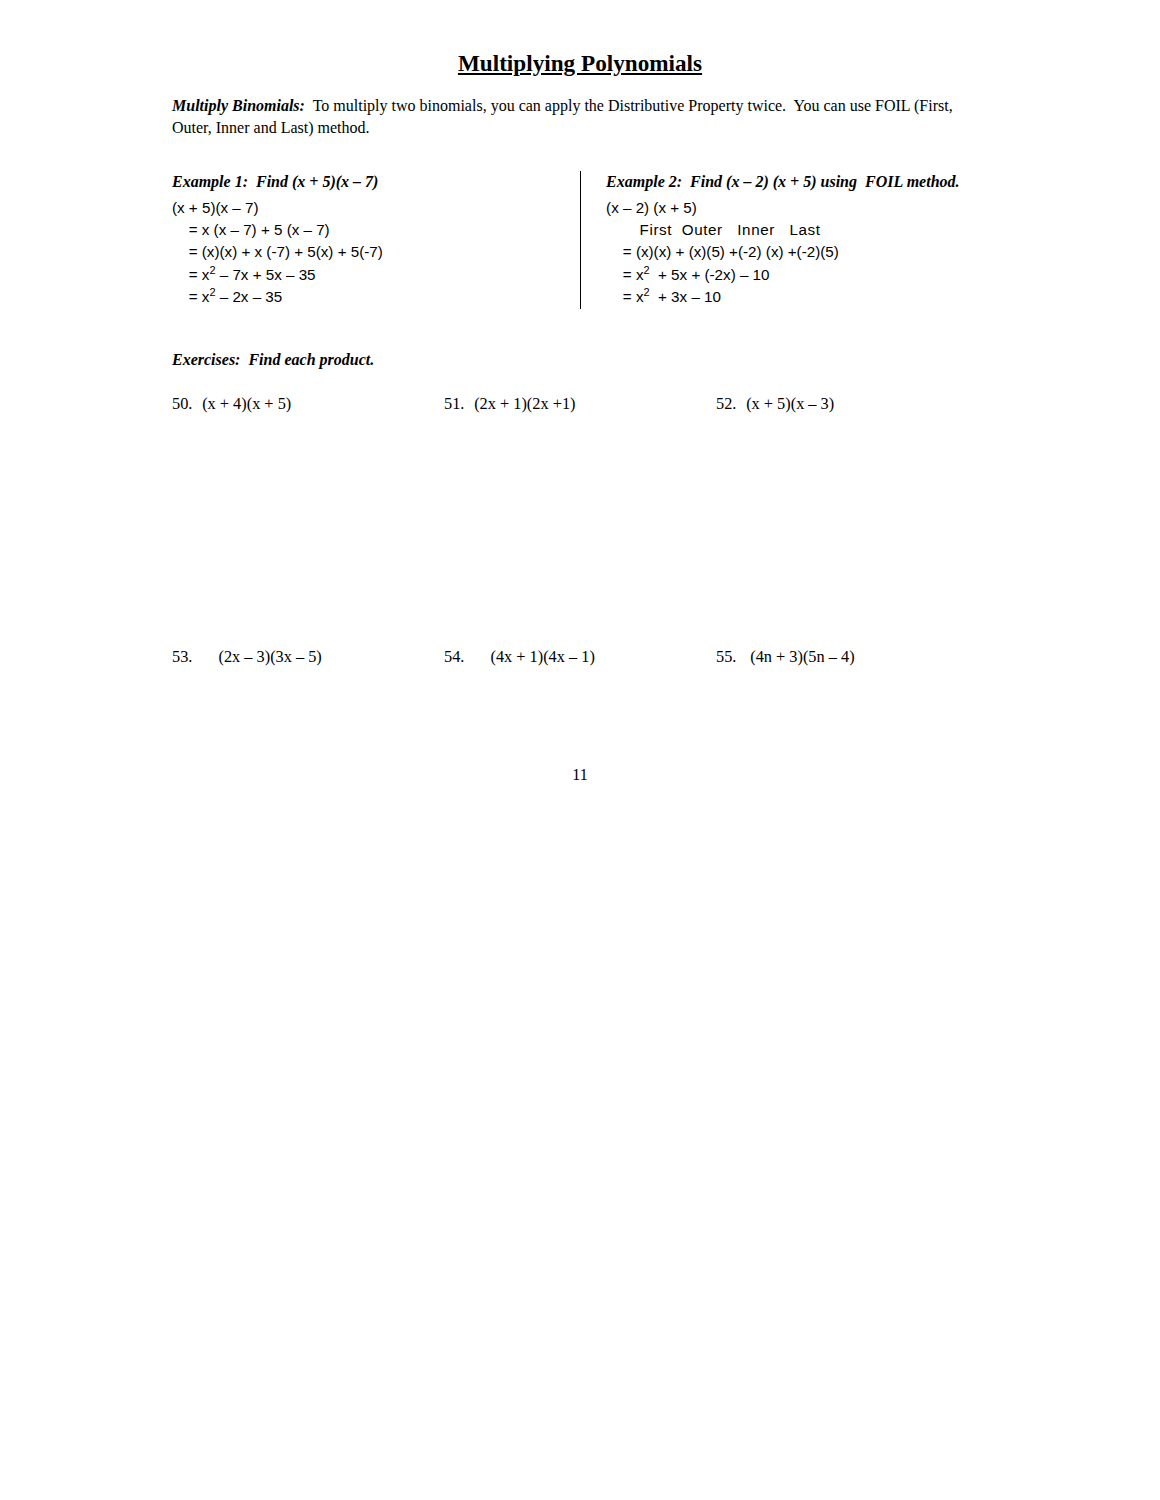Multiplying Polynomials
Multiply Binomials: To multiply two binomials, you can apply the Distributive Property twice. You can use FOIL (First, Outer, Inner and Last) method.
Example 1: Find (x + 5)(x – 7)
(x + 5)(x – 7)
= x (x – 7) + 5 (x – 7)
= (x)(x) + x (-7) + 5(x) + 5(-7)
= x2 – 7x + 5x – 35
= x2 – 2x – 35
Example 2: Find (x – 2) (x + 5) using FOIL method.
(x – 2) (x + 5)
First Outer Inner Last
= (x)(x) + (x)(5) +(-2) (x) +(-2)(5)
= x2 + 5x + (-2x) – 10
= x2 + 3x – 10
Exercises: Find each product.
| 50. (x + 4)(x + 5) | 51. (2x + 1)(2x +1) | 52. (x + 5)(x – 3) |
| 53. (2x – 3)(3x – 5) | 54. (4x + 1)(4x – 1) | 55. (4n + 3)(5n – 4) |
11